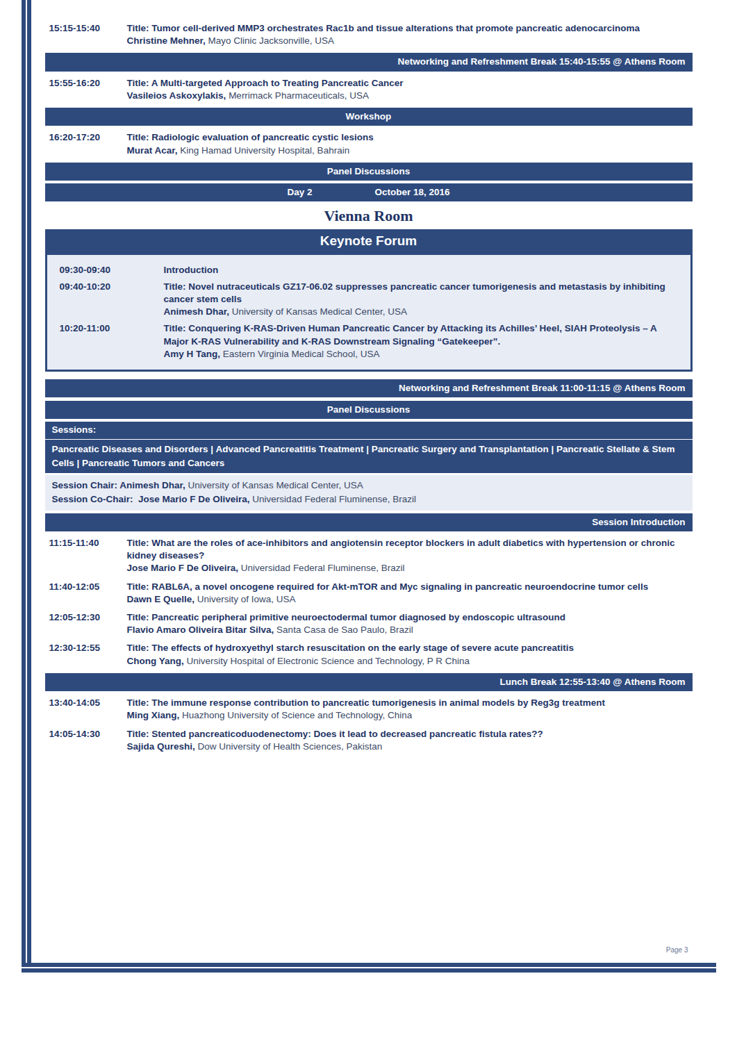| 15:15-15:40 | Title: Tumor cell-derived MMP3 orchestrates Rac1b and tissue alterations that promote pancreatic adenocarcinoma Christine Mehner, Mayo Clinic Jacksonville, USA |
Networking and Refreshment Break 15:40-15:55 @ Athens Room
| 15:55-16:20 | Title: A Multi-targeted Approach to Treating Pancreatic Cancer Vasileios Askoxylakis, Merrimack Pharmaceuticals, USA |
Workshop
| 16:20-17:20 | Title: Radiologic evaluation of pancreatic cystic lesions Murat Acar, King Hamad University Hospital, Bahrain |
Panel Discussions
Day 2 October 18, 2016
Vienna Room
Keynote Forum
| 09:30-09:40 | Introduction |
| 09:40-10:20 | Title: Novel nutraceuticals GZ17-06.02 suppresses pancreatic cancer tumorigenesis and metastasis by inhibiting cancer stem cells Animesh Dhar, University of Kansas Medical Center, USA |
| 10:20-11:00 | Title: Conquering K-RAS-Driven Human Pancreatic Cancer by Attacking its Achilles’ Heel, SIAH Proteolysis – A Major K-RAS Vulnerability and K-RAS Downstream Signaling “Gatekeeper”. Amy H Tang, Eastern Virginia Medical School, USA |
Networking and Refreshment Break 11:00-11:15 @ Athens Room
Panel Discussions
Sessions:
Pancreatic Diseases and Disorders | Advanced Pancreatitis Treatment | Pancreatic Surgery and Transplantation | Pancreatic Stellate & Stem Cells | Pancreatic Tumors and Cancers
Session Chair: Animesh Dhar, University of Kansas Medical Center, USA
Session Co-Chair: Jose Mario F De Oliveira, Universidad Federal Fluminense, Brazil
Session Introduction
| 11:15-11:40 | Title: What are the roles of ace-inhibitors and angiotensin receptor blockers in adult diabetics with hypertension or chronic kidney diseases? Jose Mario F De Oliveira, Universidad Federal Fluminense, Brazil |
| 11:40-12:05 | Title: RABL6A, a novel oncogene required for Akt-mTOR and Myc signaling in pancreatic neuroendocrine tumor cells Dawn E Quelle, University of Iowa, USA |
| 12:05-12:30 | Title: Pancreatic peripheral primitive neuroectodermal tumor diagnosed by endoscopic ultrasound Flavio Amaro Oliveira Bitar Silva, Santa Casa de Sao Paulo, Brazil |
| 12:30-12:55 | Title: The effects of hydroxyethyl starch resuscitation on the early stage of severe acute pancreatitis Chong Yang, University Hospital of Electronic Science and Technology, P R China |
Lunch Break 12:55-13:40 @ Athens Room
| 13:40-14:05 | Title: The immune response contribution to pancreatic tumorigenesis in animal models by Reg3g treatment Ming Xiang, Huazhong University of Science and Technology, China |
| 14:05-14:30 | Title: Stented pancreaticoduodenectomy: Does it lead to decreased pancreatic fistula rates?? Sajida Qureshi, Dow University of Health Sciences, Pakistan |
Page 3